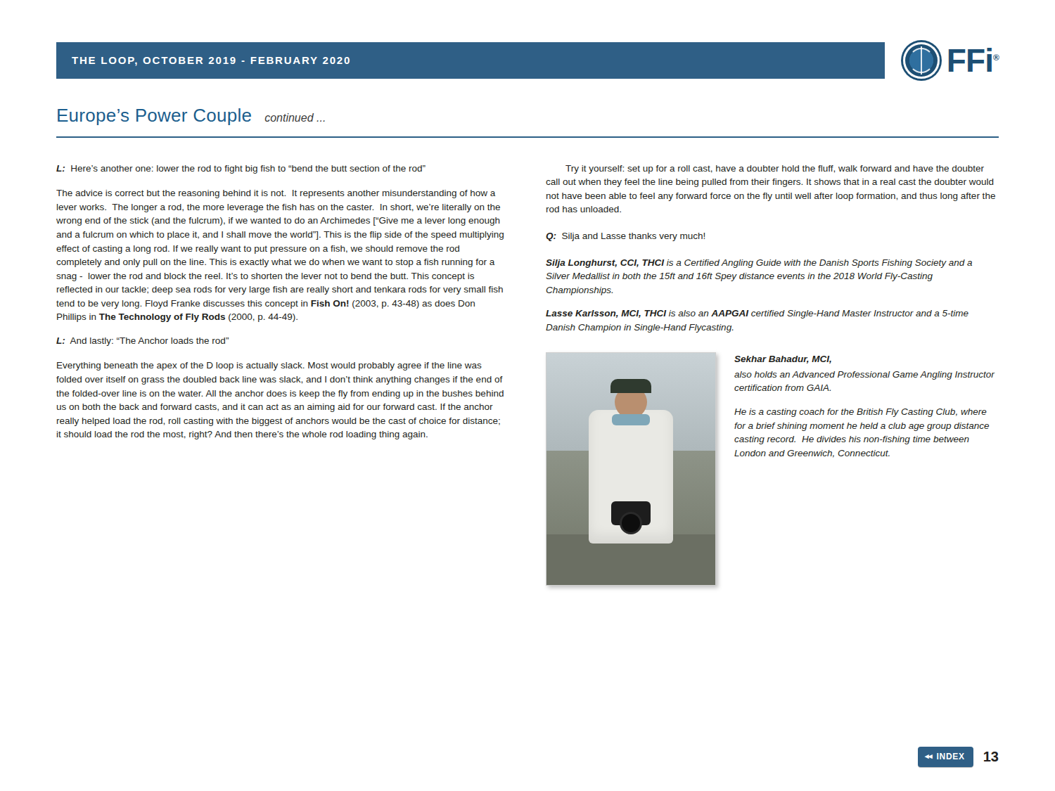The Loop, October 2019 - February 2020
FFi®
Europe’s Power Couple
continued ...
L: Here’s another one: lower the rod to fight big fish to “bend the butt section of the rod”
The advice is correct but the reasoning behind it is not. It represents another misunderstanding of how a lever works. The longer a rod, the more leverage the fish has on the caster. In short, we’re literally on the wrong end of the stick (and the fulcrum), if we wanted to do an Archimedes [“Give me a lever long enough and a fulcrum on which to place it, and I shall move the world”]. This is the flip side of the speed multiplying effect of casting a long rod. If we really want to put pressure on a fish, we should remove the rod completely and only pull on the line. This is exactly what we do when we want to stop a fish running for a snag - lower the rod and block the reel. It’s to shorten the lever not to bend the butt. This concept is reflected in our tackle; deep sea rods for very large fish are really short and tenkara rods for very small fish tend to be very long. Floyd Franke discusses this concept in Fish On! (2003, p. 43-48) as does Don Phillips in The Technology of Fly Rods (2000, p. 44-49).
L: And lastly: “The Anchor loads the rod”
Everything beneath the apex of the D loop is actually slack. Most would probably agree if the line was folded over itself on grass the doubled back line was slack, and I don’t think anything changes if the end of the folded-over line is on the water. All the anchor does is keep the fly from ending up in the bushes behind us on both the back and forward casts, and it can act as an aiming aid for our forward cast. If the anchor really helped load the rod, roll casting with the biggest of anchors would be the cast of choice for distance; it should load the rod the most, right? And then there’s the whole rod loading thing again.
Try it yourself: set up for a roll cast, have a doubter hold the fluff, walk forward and have the doubter call out when they feel the line being pulled from their fingers. It shows that in a real cast the doubter would not have been able to feel any forward force on the fly until well after loop formation, and thus long after the rod has unloaded.
Q: Silja and Lasse thanks very much!
Silja Longhurst, CCI, THCI is a Certified Angling Guide with the Danish Sports Fishing Society and a Silver Medallist in both the 15ft and 16ft Spey distance events in the 2018 World Fly-Casting Championships.
Lasse Karlsson, MCI, THCI is also an AAPGAI certified Single-Hand Master Instructor and a 5-time Danish Champion in Single-Hand Flycasting.
Sekhar Bahadur, MCI, also holds an Advanced Professional Game Angling Instructor certification from GAIA.
He is a casting coach for the British Fly Casting Club, where for a brief shining moment he held a club age group distance casting record. He divides his non-fishing time between London and Greenwich, Connecticut.
◂◂INDEX 13